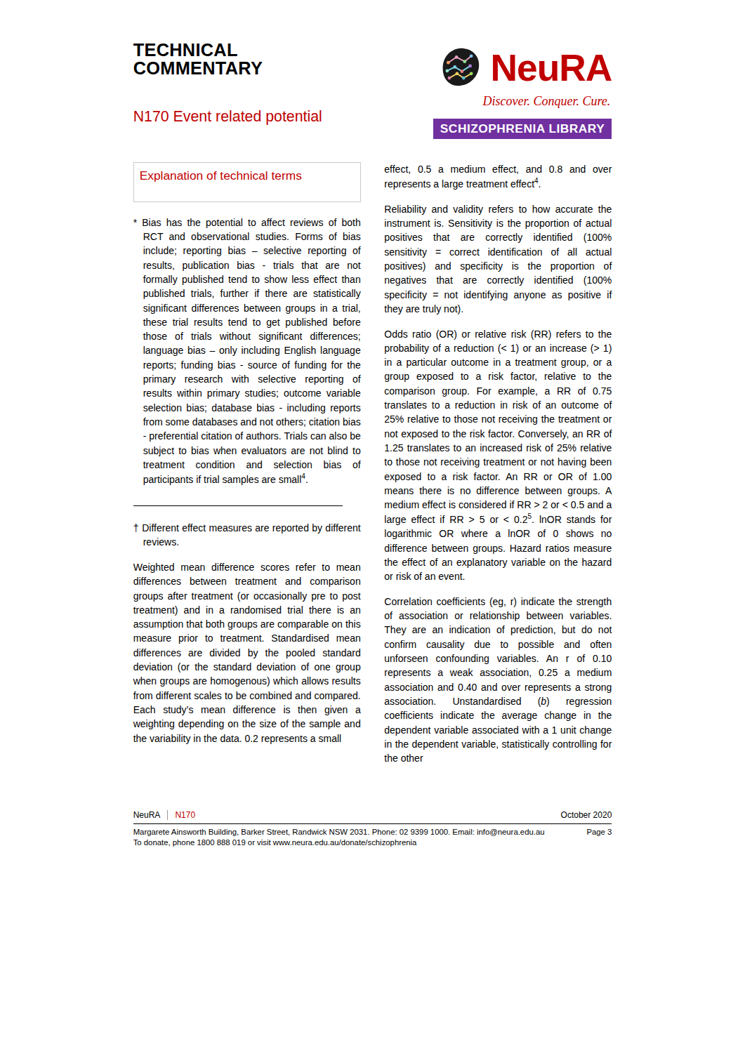TECHNICAL
COMMENTARY
N170 Event related potential
NeuRA
Discover. Conquer. Cure.
SCHIZOPHRENIA LIBRARY
Explanation of technical terms
* Bias has the potential to affect reviews of both RCT and observational studies. Forms of bias include; reporting bias – selective reporting of results, publication bias - trials that are not formally published tend to show less effect than published trials, further if there are statistically significant differences between groups in a trial, these trial results tend to get published before those of trials without significant differences; language bias – only including English language reports; funding bias - source of funding for the primary research with selective reporting of results within primary studies; outcome variable selection bias; database bias - including reports from some databases and not others; citation bias - preferential citation of authors. Trials can also be subject to bias when evaluators are not blind to treatment condition and selection bias of participants if trial samples are small4.
† Different effect measures are reported by different reviews.
Weighted mean difference scores refer to mean differences between treatment and comparison groups after treatment (or occasionally pre to post treatment) and in a randomised trial there is an assumption that both groups are comparable on this measure prior to treatment. Standardised mean differences are divided by the pooled standard deviation (or the standard deviation of one group when groups are homogenous) which allows results from different scales to be combined and compared. Each study’s mean difference is then given a weighting depending on the size of the sample and the variability in the data. 0.2 represents a small
effect, 0.5 a medium effect, and 0.8 and over represents a large treatment effect4.
Reliability and validity refers to how accurate the instrument is. Sensitivity is the proportion of actual positives that are correctly identified (100% sensitivity = correct identification of all actual positives) and specificity is the proportion of negatives that are correctly identified (100% specificity = not identifying anyone as positive if they are truly not).
Odds ratio (OR) or relative risk (RR) refers to the probability of a reduction (< 1) or an increase (> 1) in a particular outcome in a treatment group, or a group exposed to a risk factor, relative to the comparison group. For example, a RR of 0.75 translates to a reduction in risk of an outcome of 25% relative to those not receiving the treatment or not exposed to the risk factor. Conversely, an RR of 1.25 translates to an increased risk of 25% relative to those not receiving treatment or not having been exposed to a risk factor. An RR or OR of 1.00 means there is no difference between groups. A medium effect is considered if RR > 2 or < 0.5 and a large effect if RR > 5 or < 0.25. lnOR stands for logarithmic OR where a lnOR of 0 shows no difference between groups. Hazard ratios measure the effect of an explanatory variable on the hazard or risk of an event.
Correlation coefficients (eg, r) indicate the strength of association or relationship between variables. They are an indication of prediction, but do not confirm causality due to possible and often unforseen confounding variables. An r of 0.10 represents a weak association, 0.25 a medium association and 0.40 and over represents a strong association. Unstandardised (b) regression coefficients indicate the average change in the dependent variable associated with a 1 unit change in the dependent variable, statistically controlling for the other
NeuRA N170
October 2020
Margarete Ainsworth Building, Barker Street, Randwick NSW 2031. Phone: 02 9399 1000. Email: info@neura.edu.au
To donate, phone 1800 888 019 or visit www.neura.edu.au/donate/schizophrenia
Page 3